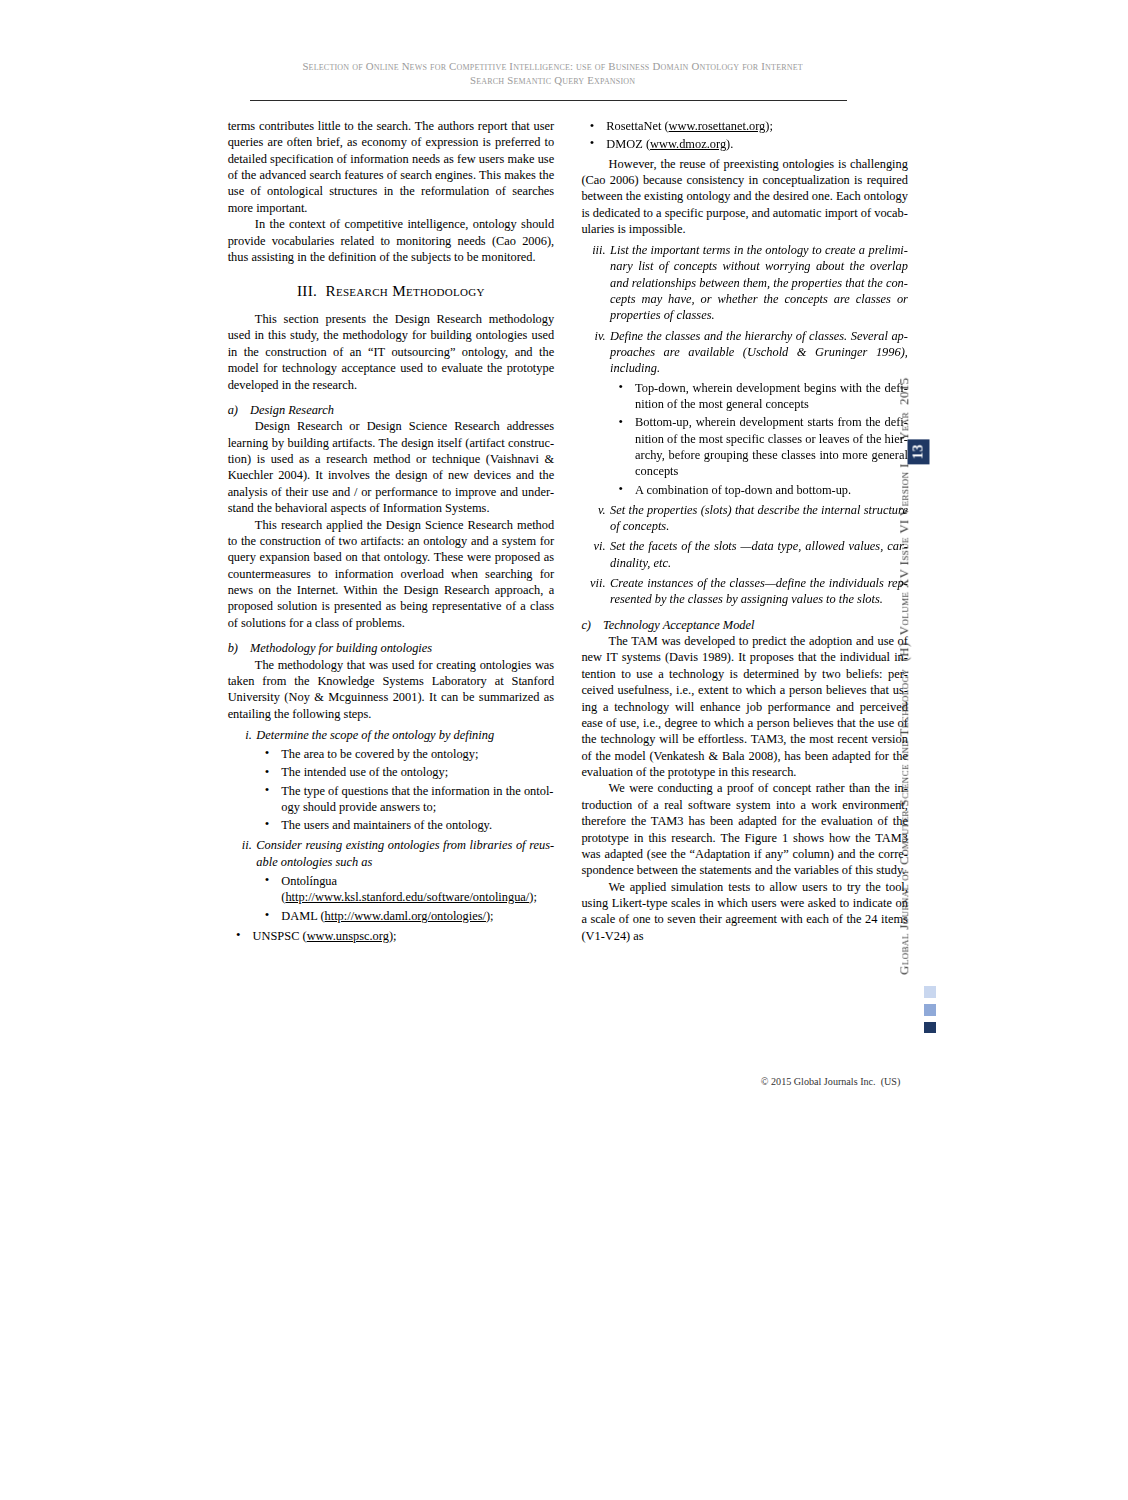Selection of Online News for Competitive Intelligence: use of Business Domain Ontology for Internet Search Semantic Query Expansion
Global Journal of Computer Science and Technology (H) Volume XV Issue VI Version I13 Year 2015
terms contributes little to the search. The authors report that user queries are often brief, as economy of expression is preferred to detailed specification of information needs as few users make use of the advanced search features of search engines. This makes the use of ontological structures in the reformulation of searches more important.
In the context of competitive intelligence, ontology should provide vocabularies related to monitoring needs (Cao 2006), thus assisting in the definition of the subjects to be monitored.
III. Research Methodology
This section presents the Design Research methodology used in this study, the methodology for building ontologies used in the construction of an “IT outsourcing” ontology, and the model for technology acceptance used to evaluate the prototype developed in the research.
a) Design Research
Design Research or Design Science Research addresses learning by building artifacts. The design itself (artifact construction) is used as a research method or technique (Vaishnavi & Kuechler 2004). It involves the design of new devices and the analysis of their use and / or performance to improve and understand the behavioral aspects of Information Systems.
This research applied the Design Science Research method to the construction of two artifacts: an ontology and a system for query expansion based on that ontology. These were proposed as countermeasures to information overload when searching for news on the Internet. Within the Design Research approach, a proposed solution is presented as being representative of a class of solutions for a class of problems.
b) Methodology for building ontologies
The methodology that was used for creating ontologies was taken from the Knowledge Systems Laboratory at Stanford University (Noy & Mcguinness 2001). It can be summarized as entailing the following steps.
i. Determine the scope of the ontology by defining
The area to be covered by the ontology;
The intended use of the ontology;
The type of questions that the information in the ontology should provide answers to;
The users and maintainers of the ontology.
ii. Consider reusing existing ontologies from libraries of reusable ontologies such as
Ontolíngua (http://www.ksl.stanford.edu/software/ontolingua/);
DAML (http://www.daml.org/ontologies/);
UNSPSC (www.unspsc.org);
RosettaNet (www.rosettanet.org);
DMOZ (www.dmoz.org).
However, the reuse of preexisting ontologies is challenging (Cao 2006) because consistency in conceptualization is required between the existing ontology and the desired one. Each ontology is dedicated to a specific purpose, and automatic import of vocabularies is impossible.
iii. List the important terms in the ontology to create a preliminary list of concepts without worrying about the overlap and relationships between them, the properties that the concepts may have, or whether the concepts are classes or properties of classes.
iv. Define the classes and the hierarchy of classes. Several approaches are available (Uschold & Gruninger 1996), including.
Top-down, wherein development begins with the definition of the most general concepts
Bottom-up, wherein development starts from the definition of the most specific classes or leaves of the hierarchy, before grouping these classes into more general concepts
A combination of top-down and bottom-up.
v. Set the properties (slots) that describe the internal structure of concepts.
vi. Set the facets of the slots —data type, allowed values, cardinality, etc.
vii. Create instances of the classes—define the individuals represented by the classes by assigning values to the slots.
c) Technology Acceptance Model
The TAM was developed to predict the adoption and use of new IT systems (Davis 1989). It proposes that the individual intention to use a technology is determined by two beliefs: perceived usefulness, i.e., extent to which a person believes that using a technology will enhance job performance and perceived ease of use, i.e., degree to which a person believes that the use of the technology will be effortless. TAM3, the most recent version of the model (Venkatesh & Bala 2008), has been adapted for the evaluation of the prototype in this research.
We were conducting a proof of concept rather than the introduction of a real software system into a work environment, therefore the TAM3 has been adapted for the evaluation of the prototype in this research. The Figure 1 shows how the TAM3 was adapted (see the “Adaptation if any” column) and the correspondence between the statements and the variables of this study.
We applied simulation tests to allow users to try the tool, using Likert-type scales in which users were asked to indicate on a scale of one to seven their agreement with each of the 24 items (V1-V24) as
© 2015 Global Journals Inc. (US)